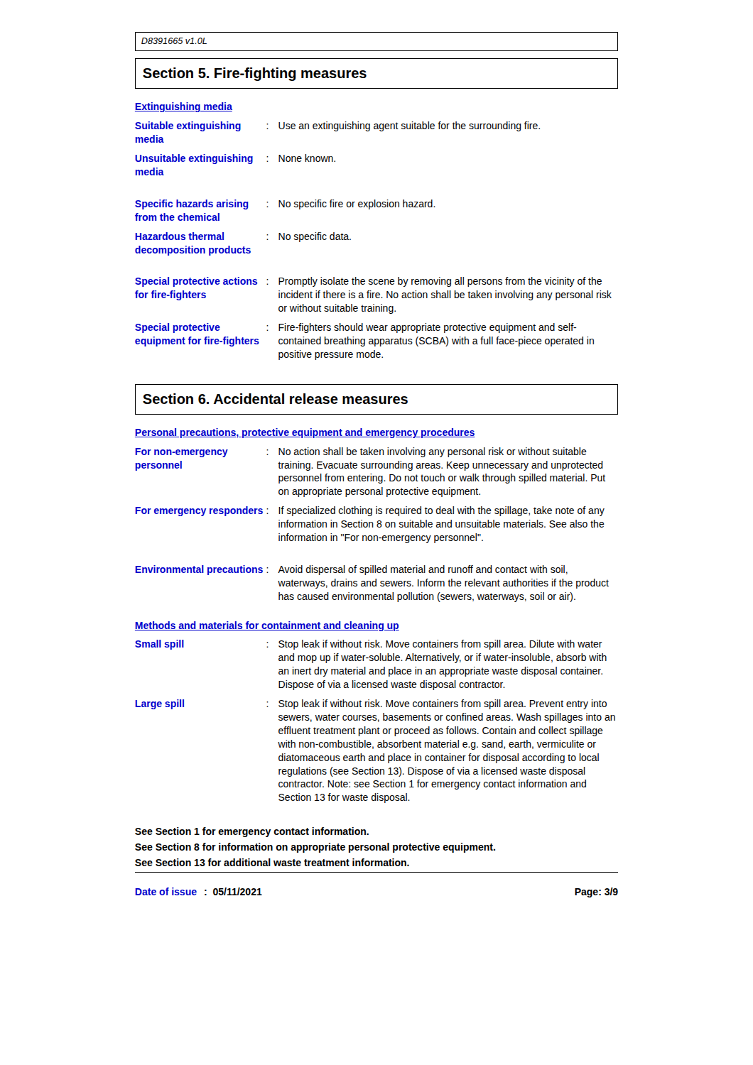D8391665 v1.0L
Section 5. Fire-fighting measures
Extinguishing media
| Suitable extinguishing media | : | Use an extinguishing agent suitable for the surrounding fire. |
| Unsuitable extinguishing media | : | None known. |
| Specific hazards arising from the chemical | : | No specific fire or explosion hazard. |
| Hazardous thermal decomposition products | : | No specific data. |
| Special protective actions for fire-fighters | : | Promptly isolate the scene by removing all persons from the vicinity of the incident if there is a fire. No action shall be taken involving any personal risk or without suitable training. |
| Special protective equipment for fire-fighters | : | Fire-fighters should wear appropriate protective equipment and self-contained breathing apparatus (SCBA) with a full face-piece operated in positive pressure mode. |
Section 6. Accidental release measures
Personal precautions, protective equipment and emergency procedures
| For non-emergency personnel | : | No action shall be taken involving any personal risk or without suitable training. Evacuate surrounding areas. Keep unnecessary and unprotected personnel from entering. Do not touch or walk through spilled material. Put on appropriate personal protective equipment. |
| For emergency responders | : | If specialized clothing is required to deal with the spillage, take note of any information in Section 8 on suitable and unsuitable materials. See also the information in "For non-emergency personnel". |
| Environmental precautions | : | Avoid dispersal of spilled material and runoff and contact with soil, waterways, drains and sewers. Inform the relevant authorities if the product has caused environmental pollution (sewers, waterways, soil or air). |
Methods and materials for containment and cleaning up
| Small spill | : | Stop leak if without risk. Move containers from spill area. Dilute with water and mop up if water-soluble. Alternatively, or if water-insoluble, absorb with an inert dry material and place in an appropriate waste disposal container. Dispose of via a licensed waste disposal contractor. |
| Large spill | : | Stop leak if without risk. Move containers from spill area. Prevent entry into sewers, water courses, basements or confined areas. Wash spillages into an effluent treatment plant or proceed as follows. Contain and collect spillage with non-combustible, absorbent material e.g. sand, earth, vermiculite or diatomaceous earth and place in container for disposal according to local regulations (see Section 13). Dispose of via a licensed waste disposal contractor. Note: see Section 1 for emergency contact information and Section 13 for waste disposal. |
See Section 1 for emergency contact information.
See Section 8 for information on appropriate personal protective equipment.
See Section 13 for additional waste treatment information.
Date of issue
: 05/11/2021
Page: 3/9